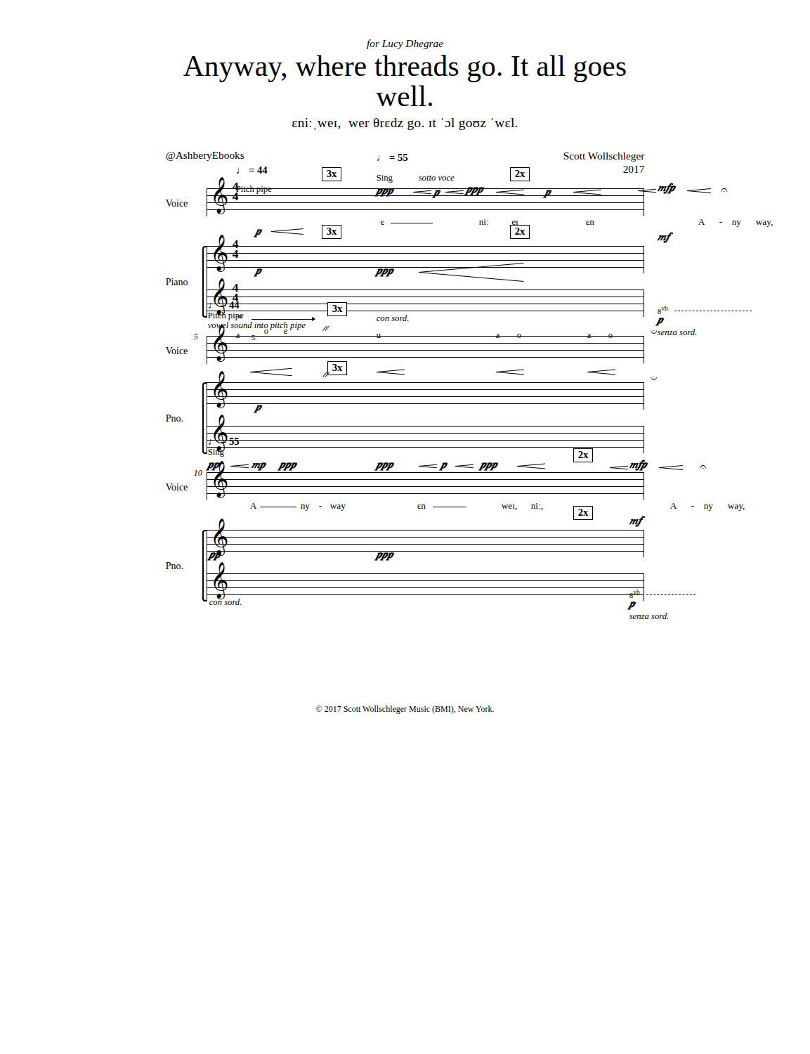for Lucy Dhegrae
Anyway, where threads go. It all goes well.
ɛniːˌweɪ, wer θrɛdz go. ɪt ˈɔl goʊz ˈwɛl.
@AshberyEbooks
Scott Wollschleger
2017
SYSTEM 1 : Voice
♩ = 44
♩ = 55
3x
2x
Sing
sotto voce
𝆏𝆏𝆏
𝆏
𝆏𝆏𝆏
𝆏
𝆐𝆑𝆏
𝄐
Pitch pipe
Voice
𝄞 44
ɛ niː ˌeɪ ɛn A - ny way,
𝆏
SYSTEM 1 : Piano
3x
2x
𝆐𝆑
Piano
𝄞 44
𝄞 44
𝆏
𝆏𝆏𝆏
𝆮
con sord.
𝆏
8vb
senza sord.
SYSTEM 2 : Voice (m. 5)
♩ = 44
Pitch pipe
vowel sound into pitch pipe
3x
a
o
e
5
u
a
o
a
o
𝄓
𝄑
5
Voice
𝄞
SYSTEM 2 : Piano
3x
𝄓
𝄑
Pno.
𝄞
𝄞
𝆏
SYSTEM 3 : Voice (m. 10)
♩ = 55
Sing
𝆏𝆏
𝆐𝆏
𝆏𝆏𝆏
𝆏𝆏𝆏
𝆏
𝆏𝆏𝆏
2x
𝆐𝆑𝆏
𝄐
10
Voice
𝄞
A ny - way ɛn weɪ, niː, A - ny way,
SYSTEM 3 : Piano
2x
𝆐𝆑
Pno.
𝄞
𝄞
𝆏𝆏
𝆏𝆏𝆏
con sord.
8vb
𝆏
senza sord.
© 2017 Scott Wollschleger Music (BMI), New York.